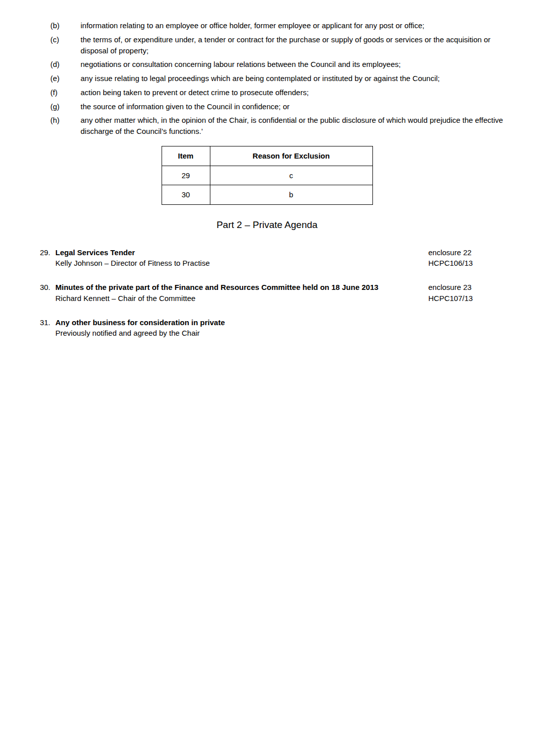(b) information relating to an employee or office holder, former employee or applicant for any post or office;
(c) the terms of, or expenditure under, a tender or contract for the purchase or supply of goods or services or the acquisition or disposal of property;
(d) negotiations or consultation concerning labour relations between the Council and its employees;
(e) any issue relating to legal proceedings which are being contemplated or instituted by or against the Council;
(f) action being taken to prevent or detect crime to prosecute offenders;
(g) the source of information given to the Council in confidence; or
(h) any other matter which, in the opinion of the Chair, is confidential or the public disclosure of which would prejudice the effective discharge of the Council’s functions.’
| Item | Reason for Exclusion |
| --- | --- |
| 29 | c |
| 30 | b |
Part 2 – Private Agenda
29.
Legal Services Tender
Kelly Johnson – Director of Fitness to Practise
enclosure 22
HCPC106/13
30.
Minutes of the private part of the Finance and Resources Committee held on 18 June 2013
Richard Kennett – Chair of the Committee
enclosure 23
HCPC107/13
31.
Any other business for consideration in private
Previously notified and agreed by the Chair